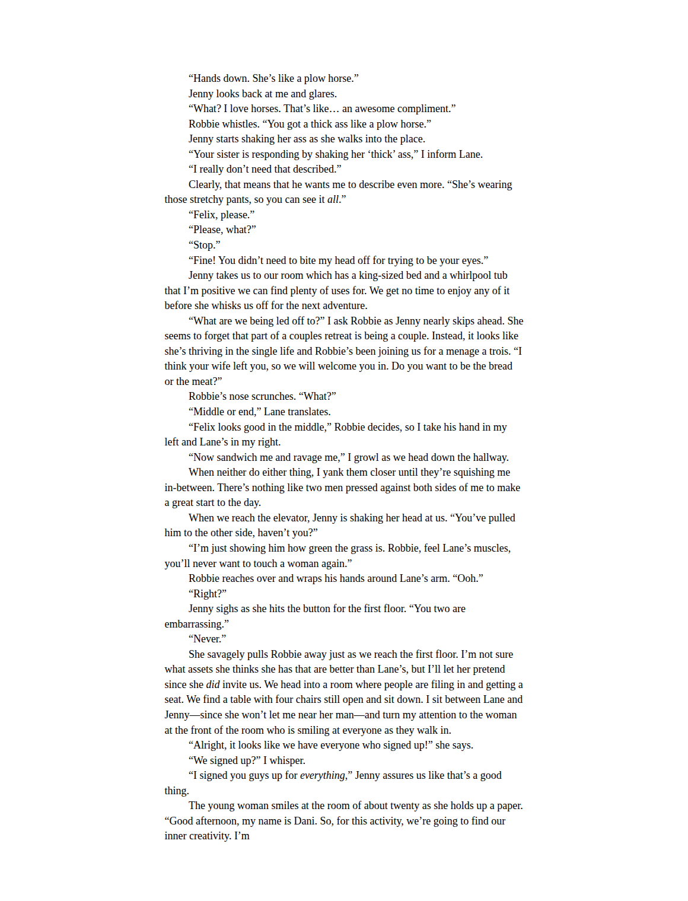“Hands down. She’s like a plow horse.”
Jenny looks back at me and glares.
“What? I love horses. That’s like… an awesome compliment.”
Robbie whistles. “You got a thick ass like a plow horse.”
Jenny starts shaking her ass as she walks into the place.
“Your sister is responding by shaking her ‘thick’ ass,” I inform Lane.
“I really don’t need that described.”
Clearly, that means that he wants me to describe even more. “She’s wearing those stretchy pants, so you can see it all.”
“Felix, please.”
“Please, what?”
“Stop.”
“Fine! You didn’t need to bite my head off for trying to be your eyes.”
Jenny takes us to our room which has a king-sized bed and a whirlpool tub that I’m positive we can find plenty of uses for. We get no time to enjoy any of it before she whisks us off for the next adventure.
“What are we being led off to?” I ask Robbie as Jenny nearly skips ahead. She seems to forget that part of a couples retreat is being a couple. Instead, it looks like she’s thriving in the single life and Robbie’s been joining us for a menage a trois. “I think your wife left you, so we will welcome you in. Do you want to be the bread or the meat?”
Robbie’s nose scrunches. “What?”
“Middle or end,” Lane translates.
“Felix looks good in the middle,” Robbie decides, so I take his hand in my left and Lane’s in my right.
“Now sandwich me and ravage me,” I growl as we head down the hallway.
When neither do either thing, I yank them closer until they’re squishing me in-between. There’s nothing like two men pressed against both sides of me to make a great start to the day.
When we reach the elevator, Jenny is shaking her head at us. “You’ve pulled him to the other side, haven’t you?”
“I’m just showing him how green the grass is. Robbie, feel Lane’s muscles, you’ll never want to touch a woman again.”
Robbie reaches over and wraps his hands around Lane’s arm. “Ooh.”
“Right?”
Jenny sighs as she hits the button for the first floor. “You two are embarrassing.”
“Never.”
She savagely pulls Robbie away just as we reach the first floor. I’m not sure what assets she thinks she has that are better than Lane’s, but I’ll let her pretend since she did invite us. We head into a room where people are filing in and getting a seat. We find a table with four chairs still open and sit down. I sit between Lane and Jenny—since she won’t let me near her man—and turn my attention to the woman at the front of the room who is smiling at everyone as they walk in.
“Alright, it looks like we have everyone who signed up!” she says.
“We signed up?” I whisper.
“I signed you guys up for everything,” Jenny assures us like that’s a good thing.
The young woman smiles at the room of about twenty as she holds up a paper. “Good afternoon, my name is Dani. So, for this activity, we’re going to find our inner creativity. I’m